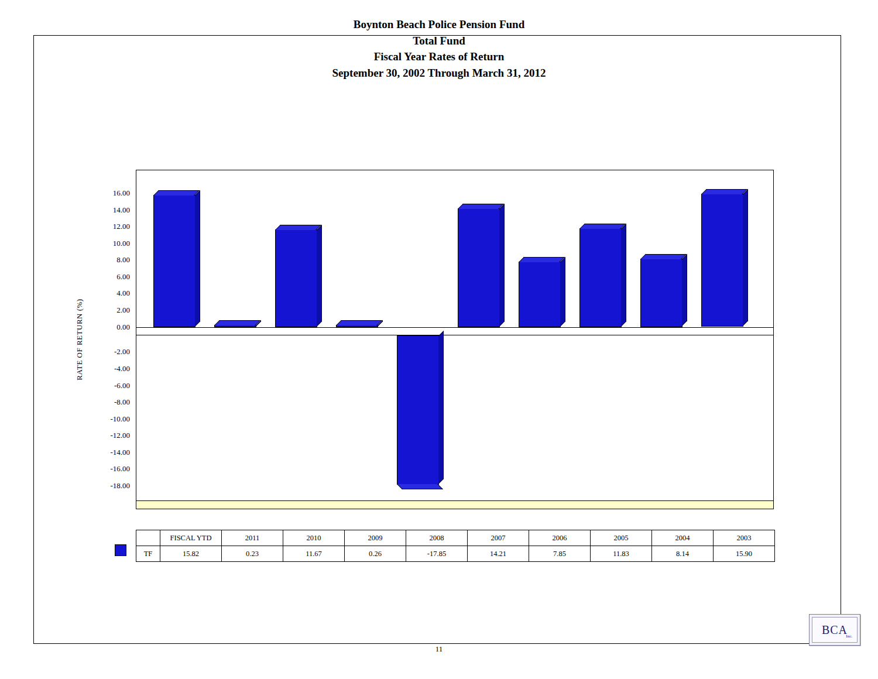Boynton Beach Police Pension Fund
Total Fund
Fiscal Year Rates of Return
September 30, 2002 Through March 31, 2012
RATE OF RETURN (%)
16.00 14.00 12.00 10.00 8.00 6.00 4.00 2.00 0.00 -2.00 -4.00 -6.00 -8.00 -10.00 -12.00 -14.00 -16.00 -18.00
| | FISCAL YTD | 2011 | 2010 | 2009 | 2008 | 2007 | 2006 | 2005 | 2004 | 2003 |
| TF | 15.82 | 0.23 | 11.67 | 0.26 | -17.85 | 14.21 | 7.85 | 11.83 | 8.14 | 15.90 |
BCA
Inc.
11